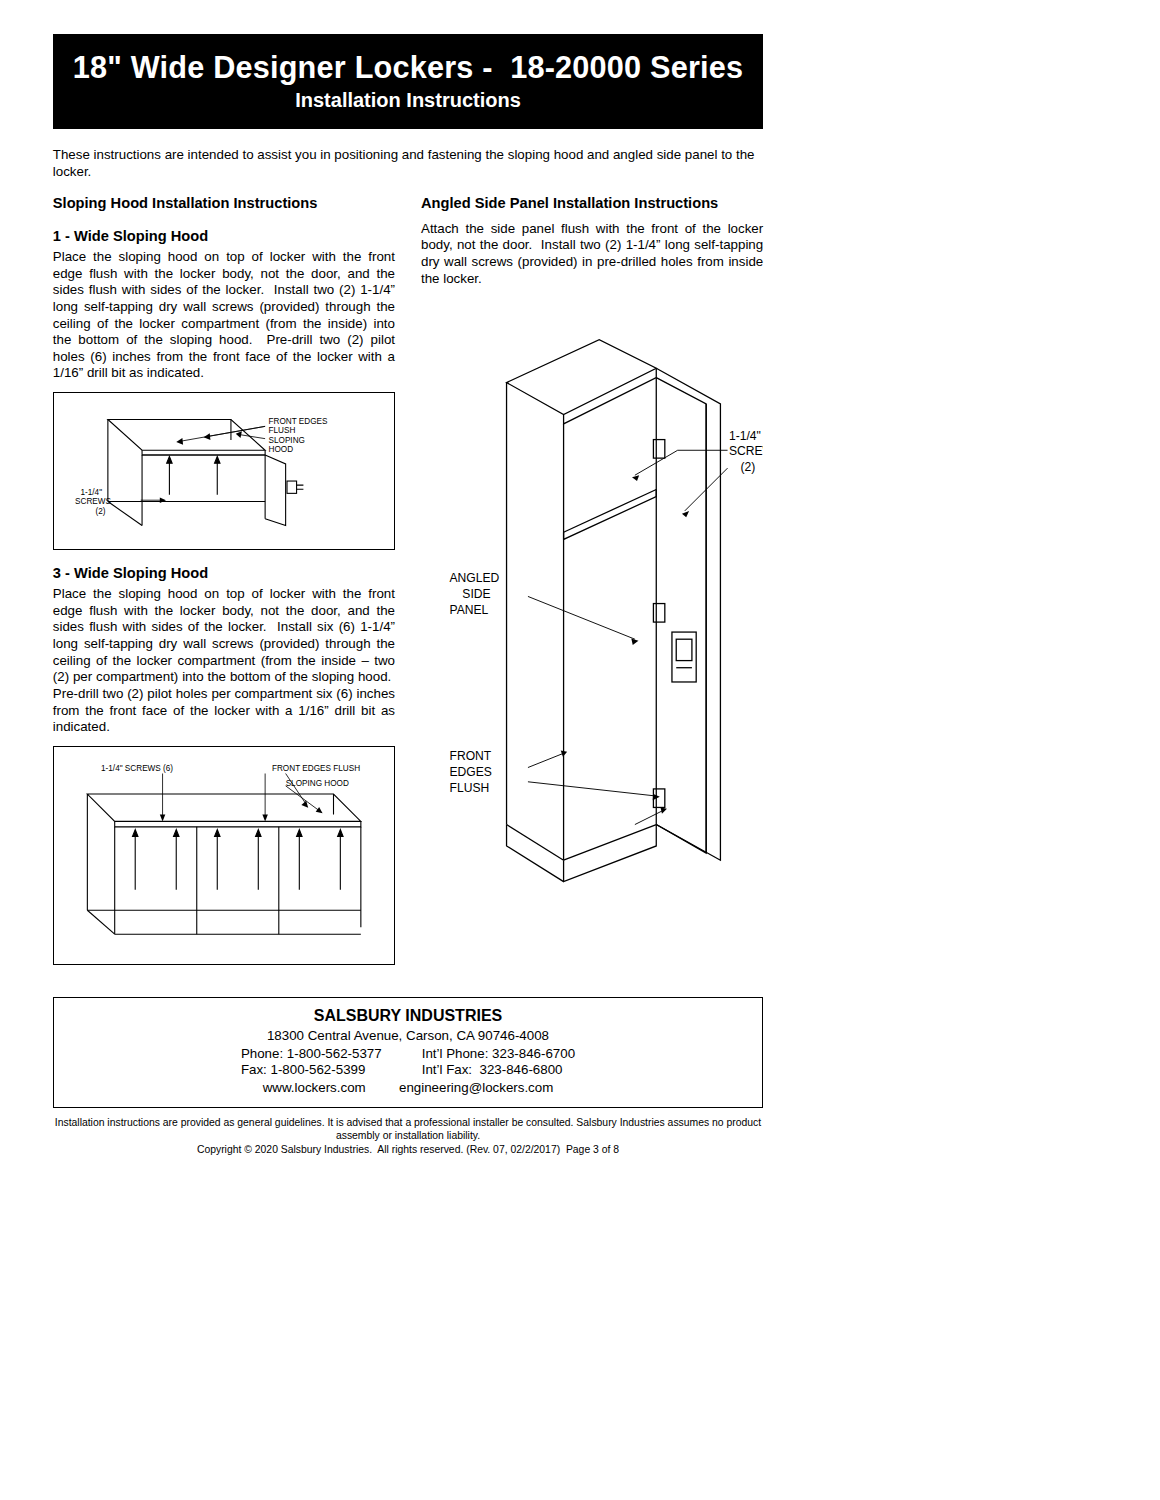18" Wide Designer Lockers - 18-20000 Series
Installation Instructions
These instructions are intended to assist you in positioning and fastening the sloping hood and angled side panel to the locker.
Sloping Hood Installation Instructions
1 - Wide Sloping Hood
Place the sloping hood on top of locker with the front edge flush with the locker body, not the door, and the sides flush with sides of the locker. Install two (2) 1-1/4” long self-tapping dry wall screws (provided) through the ceiling of the locker compartment (from the inside) into the bottom of the sloping hood. Pre-drill two (2) pilot holes (6) inches from the front face of the locker with a 1/16” drill bit as indicated.
FRONT EDGES FLUSH SLOPING HOOD 1-1/4" SCREWS (2)
3 - Wide Sloping Hood
Place the sloping hood on top of locker with the front edge flush with the locker body, not the door, and the sides flush with sides of the locker. Install six (6) 1-1/4” long self-tapping dry wall screws (provided) through the ceiling of the locker compartment (from the inside – two (2) per compartment) into the bottom of the sloping hood. Pre-drill two (2) pilot holes per compartment six (6) inches from the front face of the locker with a 1/16” drill bit as indicated.
1-1/4" SCREWS (6) FRONT EDGES FLUSH SLOPING HOOD
Angled Side Panel Installation Instructions
Attach the side panel flush with the front of the locker body, not the door. Install two (2) 1-1/4” long self-tapping dry wall screws (provided) in pre-drilled holes from inside the locker.
1-1/4" SCREWS (2) ANGLED SIDE PANEL FRONT EDGES FLUSH
SALSBURY INDUSTRIES
18300 Central Avenue, Carson, CA 90746-4008
Phone: 1-800-562-5377
Fax: 1-800-562-5399
Int’l Phone: 323-846-6700
Int’l Fax: 323-846-6800
www.lockers.com engineering@lockers.com
Installation instructions are provided as general guidelines. It is advised that a professional installer be consulted. Salsbury Industries assumes no product assembly or installation liability.
Copyright © 2020 Salsbury Industries. All rights reserved. (Rev. 07, 02/2/2017) Page 3 of 8